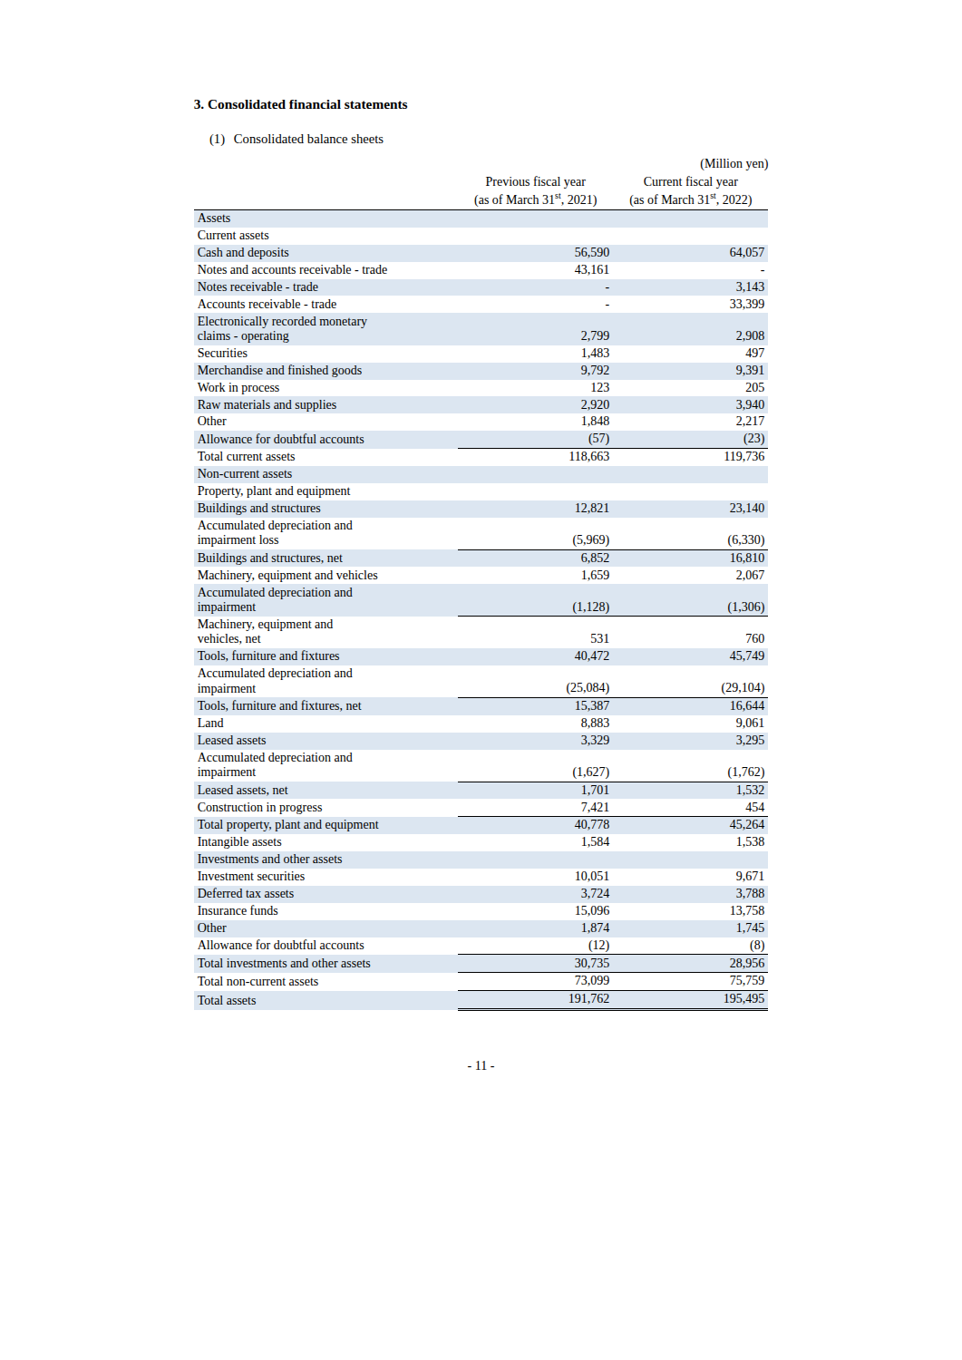3. Consolidated financial statements
(1) Consolidated balance sheets
(Million yen)
| | Previous fiscal year (as of March 31 st , 2021) | Current fiscal year (as of March 31 st , 2022) |
| --- | --- | --- |
| Assets | | |
| Current assets | | |
| Cash and deposits | 56,590 | 64,057 |
| Notes and accounts receivable - trade | 43,161 | - |
| Notes receivable - trade | - | 3,143 |
| Accounts receivable - trade | - | 33,399 |
| Electronically recorded monetary claims - operating | 2,799 | 2,908 |
| Securities | 1,483 | 497 |
| Merchandise and finished goods | 9,792 | 9,391 |
| Work in process | 123 | 205 |
| Raw materials and supplies | 2,920 | 3,940 |
| Other | 1,848 | 2,217 |
| Allowance for doubtful accounts | (57) | (23) |
| Total current assets | 118,663 | 119,736 |
| Non-current assets | | |
| Property, plant and equipment | | |
| Buildings and structures | 12,821 | 23,140 |
| Accumulated depreciation and impairment loss | (5,969) | (6,330) |
| Buildings and structures, net | 6,852 | 16,810 |
| Machinery, equipment and vehicles | 1,659 | 2,067 |
| Accumulated depreciation and impairment | (1,128) | (1,306) |
| Machinery, equipment and vehicles, net | 531 | 760 |
| Tools, furniture and fixtures | 40,472 | 45,749 |
| Accumulated depreciation and impairment | (25,084) | (29,104) |
| Tools, furniture and fixtures, net | 15,387 | 16,644 |
| Land | 8,883 | 9,061 |
| Leased assets | 3,329 | 3,295 |
| Accumulated depreciation and impairment | (1,627) | (1,762) |
| Leased assets, net | 1,701 | 1,532 |
| Construction in progress | 7,421 | 454 |
| Total property, plant and equipment | 40,778 | 45,264 |
| Intangible assets | 1,584 | 1,538 |
| Investments and other assets | | |
| Investment securities | 10,051 | 9,671 |
| Deferred tax assets | 3,724 | 3,788 |
| Insurance funds | 15,096 | 13,758 |
| Other | 1,874 | 1,745 |
| Allowance for doubtful accounts | (12) | (8) |
| Total investments and other assets | 30,735 | 28,956 |
| Total non-current assets | 73,099 | 75,759 |
| Total assets | 191,762 | 195,495 |
- 11 -